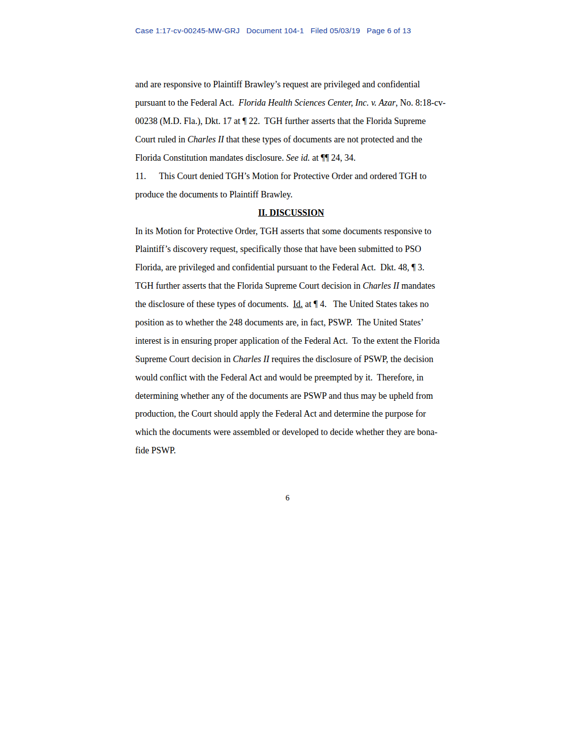Case 1:17-cv-00245-MW-GRJ Document 104-1 Filed 05/03/19 Page 6 of 13
and are responsive to Plaintiff Brawley’s request are privileged and confidential pursuant to the Federal Act. Florida Health Sciences Center, Inc. v. Azar, No. 8:18-cv-00238 (M.D. Fla.), Dkt. 17 at ¶ 22. TGH further asserts that the Florida Supreme Court ruled in Charles II that these types of documents are not protected and the Florida Constitution mandates disclosure. See id. at ¶¶ 24, 34.
11. This Court denied TGH’s Motion for Protective Order and ordered TGH to produce the documents to Plaintiff Brawley.
II. DISCUSSION
In its Motion for Protective Order, TGH asserts that some documents responsive to Plaintiff’s discovery request, specifically those that have been submitted to PSO Florida, are privileged and confidential pursuant to the Federal Act. Dkt. 48, ¶ 3. TGH further asserts that the Florida Supreme Court decision in Charles II mandates the disclosure of these types of documents. Id. at ¶ 4. The United States takes no position as to whether the 248 documents are, in fact, PSWP. The United States’ interest is in ensuring proper application of the Federal Act. To the extent the Florida Supreme Court decision in Charles II requires the disclosure of PSWP, the decision would conflict with the Federal Act and would be preempted by it. Therefore, in determining whether any of the documents are PSWP and thus may be upheld from production, the Court should apply the Federal Act and determine the purpose for which the documents were assembled or developed to decide whether they are bona-fide PSWP.
6